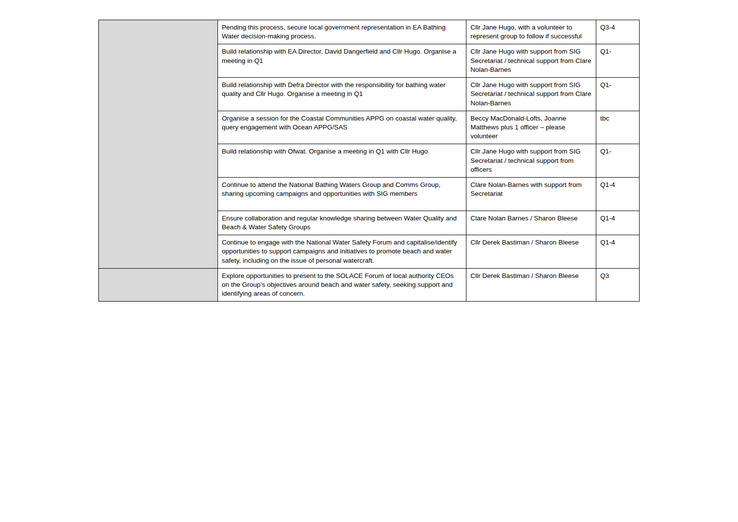| | Pending this process, secure local government representation in EA Bathing Water decision-making process. | Cllr Jane Hugo, with a volunteer to represent group to follow if successful | Q3-4 |
| Build relationship with EA Director, David Dangerfield and Cllr Hugo. Organise a meeting in Q1 | Cllr Jane Hugo with support from SIG Secretariat / technical support from Clare Nolan-Barnes | Q1- |
| Build relationship with Defra Director with the responsibility for bathing water quality and Cllr Hugo. Organise a meeting in Q1 | Cllr Jane Hugo with support from SIG Secretariat / technical support from Clare Nolan-Barnes | Q1- |
| Organise a session for the Coastal Communities APPG on coastal water quality, query engagement with Ocean APPG/SAS | Beccy MacDonald-Lofts, Joanne Matthews plus 1 officer – please volunteer | tbc |
| Build relationship with Ofwat. Organise a meeting in Q1 with Cllr Hugo | Cllr Jane Hugo with support from SIG Secretariat / technical support from officers | Q1- |
| Continue to attend the National Bathing Waters Group and Comms Group, sharing upcoming campaigns and opportunities with SIG members | Clare Nolan-Barnes with support from Secretariat | Q1-4 |
| Ensure collaboration and regular knowledge sharing between Water Quality and Beach & Water Safety Groups | Clare Nolan Barnes / Sharon Bleese | Q1-4 |
| Continue to engage with the National Water Safety Forum and capitalise/identify opportunities to support campaigns and initiatives to promote beach and water safety, including on the issue of personal watercraft. | Cllr Derek Bastiman / Sharon Bleese | Q1-4 |
| | Explore opportunities to present to the SOLACE Forum of local authority CEOs on the Group’s objectives around beach and water safety, seeking support and identifying areas of concern. | Cllr Derek Bastiman / Sharon Bleese | Q3 |